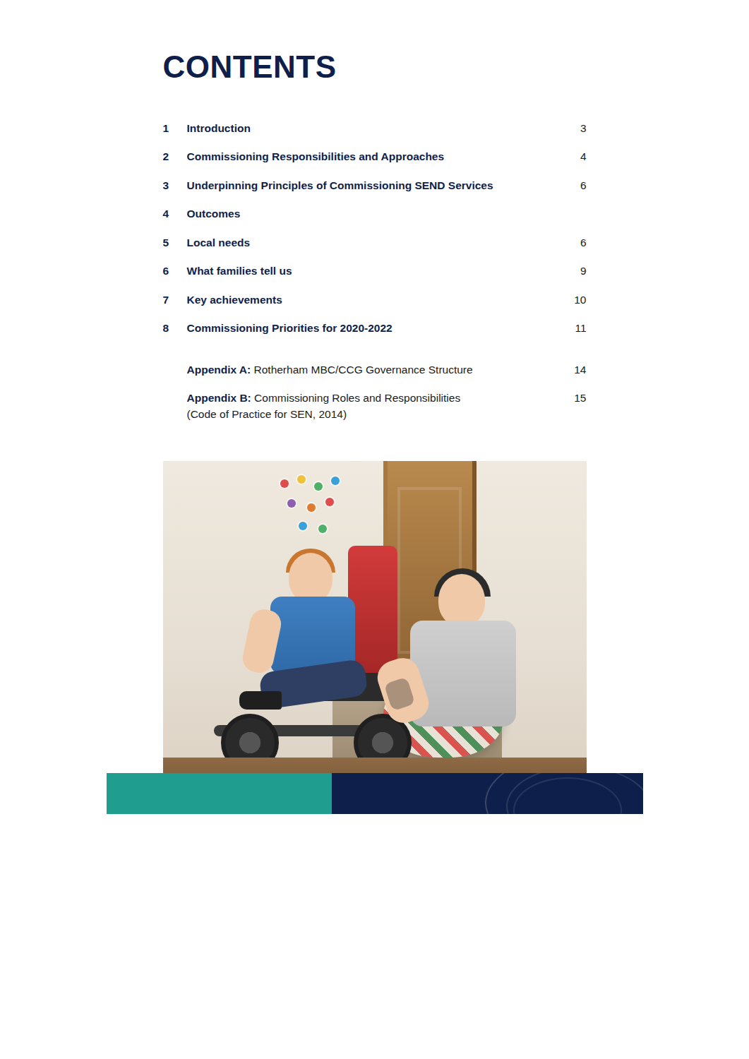Contents
| 1 | Introduction | 3 |
| 2 | Commissioning Responsibilities and Approaches | 4 |
| 3 | Underpinning Principles of Commissioning SEND Services | 6 |
| 4 | Outcomes | |
| 5 | Local needs | 6 |
| 6 | What families tell us | 9 |
| 7 | Key achievements | 10 |
| 8 | Commissioning Priorities for 2020-2022 | 11 |
| | Appendix A: Rotherham MBC/CCG Governance Structure | 14 |
| | Appendix B: Commissioning Roles and Responsibilities (Code of Practice for SEN, 2014) | 15 |